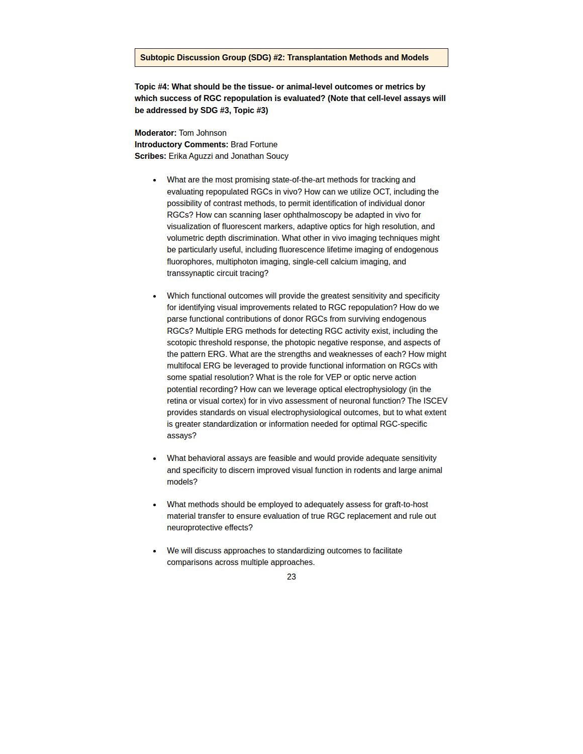Subtopic Discussion Group (SDG) #2: Transplantation Methods and Models
Topic #4: What should be the tissue- or animal-level outcomes or metrics by which success of RGC repopulation is evaluated? (Note that cell-level assays will be addressed by SDG #3, Topic #3)
Moderator: Tom Johnson
Introductory Comments: Brad Fortune
Scribes: Erika Aguzzi and Jonathan Soucy
What are the most promising state-of-the-art methods for tracking and evaluating repopulated RGCs in vivo? How can we utilize OCT, including the possibility of contrast methods, to permit identification of individual donor RGCs? How can scanning laser ophthalmoscopy be adapted in vivo for visualization of fluorescent markers, adaptive optics for high resolution, and volumetric depth discrimination. What other in vivo imaging techniques might be particularly useful, including fluorescence lifetime imaging of endogenous fluorophores, multiphoton imaging, single-cell calcium imaging, and transsynaptic circuit tracing?
Which functional outcomes will provide the greatest sensitivity and specificity for identifying visual improvements related to RGC repopulation? How do we parse functional contributions of donor RGCs from surviving endogenous RGCs? Multiple ERG methods for detecting RGC activity exist, including the scotopic threshold response, the photopic negative response, and aspects of the pattern ERG. What are the strengths and weaknesses of each? How might multifocal ERG be leveraged to provide functional information on RGCs with some spatial resolution? What is the role for VEP or optic nerve action potential recording? How can we leverage optical electrophysiology (in the retina or visual cortex) for in vivo assessment of neuronal function? The ISCEV provides standards on visual electrophysiological outcomes, but to what extent is greater standardization or information needed for optimal RGC-specific assays?
What behavioral assays are feasible and would provide adequate sensitivity and specificity to discern improved visual function in rodents and large animal models?
What methods should be employed to adequately assess for graft-to-host material transfer to ensure evaluation of true RGC replacement and rule out neuroprotective effects?
We will discuss approaches to standardizing outcomes to facilitate comparisons across multiple approaches.
23